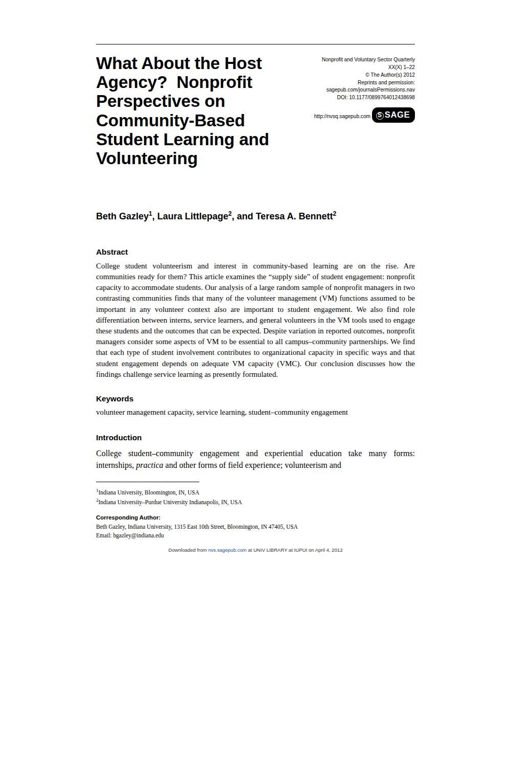What About the Host Agency? Nonprofit Perspectives on Community-Based Student Learning and Volunteering
Nonprofit and Voluntary Sector Quarterly
XX(X) 1–22
© The Author(s) 2012
Reprints and permission:
sagepub.com/journalsPermissions.nav
DOI: 10.1177/0899764012438698
http://nvsq.sagepub.com
SSAGE
Beth Gazley1, Laura Littlepage2, and Teresa A. Bennett2
Abstract
College student volunteerism and interest in community-based learning are on the rise. Are communities ready for them? This article examines the “supply side” of student engagement: nonprofit capacity to accommodate students. Our analysis of a large random sample of nonprofit managers in two contrasting communities finds that many of the volunteer management (VM) functions assumed to be important in any volunteer context also are important to student engagement. We also find role differentiation between interns, service learners, and general volunteers in the VM tools used to engage these students and the outcomes that can be expected. Despite variation in reported outcomes, nonprofit managers consider some aspects of VM to be essential to all campus–community partnerships. We find that each type of student involvement contributes to organizational capacity in specific ways and that student engagement depends on adequate VM capacity (VMC). Our conclusion discusses how the findings challenge service learning as presently formulated.
Keywords
volunteer management capacity, service learning, student–community engagement
Introduction
College student–community engagement and experiential education take many forms: internships, practica and other forms of field experience; volunteerism and
1Indiana University, Bloomington, IN, USA
2Indiana University–Purdue University Indianapolis, IN, USA
Corresponding Author: Beth Gazley, Indiana University, 1315 East 10th Street, Bloomington, IN 47405, USA
Email: bgazley@indiana.edu
Downloaded from nvs.sagepub.com at UNIV LIBRARY at IUPUI on April 4, 2012